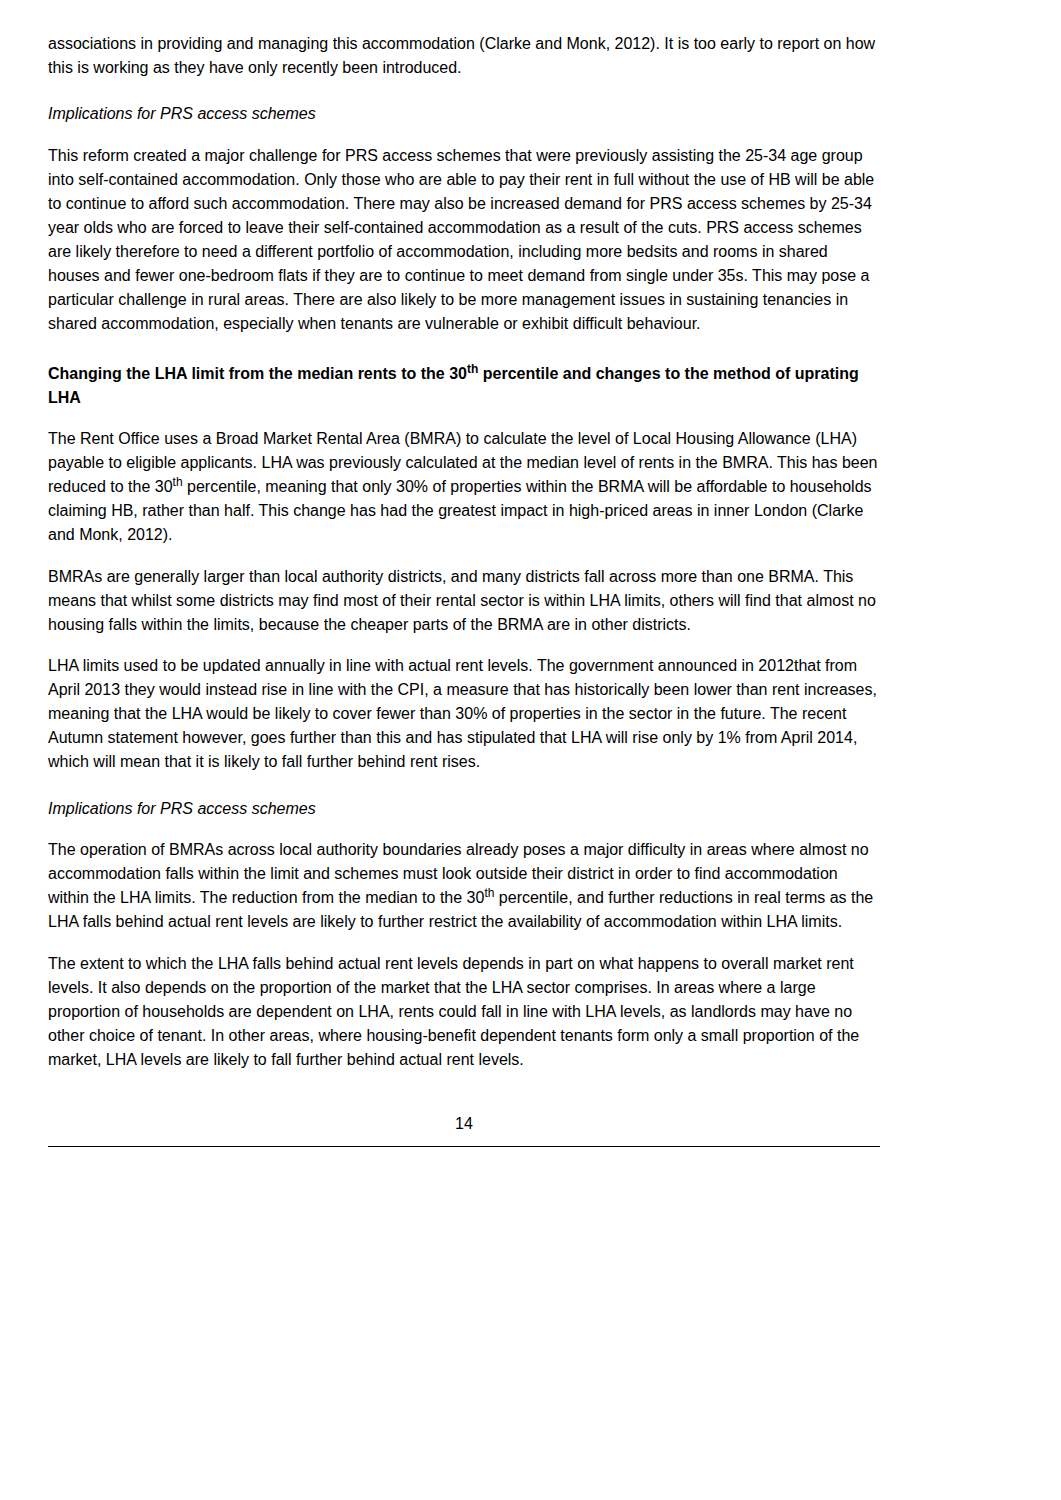associations in providing and managing this accommodation (Clarke and Monk, 2012). It is too early to report on how this is working as they have only recently been introduced.
Implications for PRS access schemes
This reform created a major challenge for PRS access schemes that were previously assisting the 25-34 age group into self-contained accommodation. Only those who are able to pay their rent in full without the use of HB will be able to continue to afford such accommodation. There may also be increased demand for PRS access schemes by 25-34 year olds who are forced to leave their self-contained accommodation as a result of the cuts. PRS access schemes are likely therefore to need a different portfolio of accommodation, including more bedsits and rooms in shared houses and fewer one-bedroom flats if they are to continue to meet demand from single under 35s. This may pose a particular challenge in rural areas. There are also likely to be more management issues in sustaining tenancies in shared accommodation, especially when tenants are vulnerable or exhibit difficult behaviour.
Changing the LHA limit from the median rents to the 30th percentile and changes to the method of uprating LHA
The Rent Office uses a Broad Market Rental Area (BMRA) to calculate the level of Local Housing Allowance (LHA) payable to eligible applicants. LHA was previously calculated at the median level of rents in the BMRA. This has been reduced to the 30th percentile, meaning that only 30% of properties within the BRMA will be affordable to households claiming HB, rather than half. This change has had the greatest impact in high-priced areas in inner London (Clarke and Monk, 2012).
BMRAs are generally larger than local authority districts, and many districts fall across more than one BRMA. This means that whilst some districts may find most of their rental sector is within LHA limits, others will find that almost no housing falls within the limits, because the cheaper parts of the BRMA are in other districts.
LHA limits used to be updated annually in line with actual rent levels. The government announced in 2012that from April 2013 they would instead rise in line with the CPI, a measure that has historically been lower than rent increases, meaning that the LHA would be likely to cover fewer than 30% of properties in the sector in the future. The recent Autumn statement however, goes further than this and has stipulated that LHA will rise only by 1% from April 2014, which will mean that it is likely to fall further behind rent rises.
Implications for PRS access schemes
The operation of BMRAs across local authority boundaries already poses a major difficulty in areas where almost no accommodation falls within the limit and schemes must look outside their district in order to find accommodation within the LHA limits. The reduction from the median to the 30th percentile, and further reductions in real terms as the LHA falls behind actual rent levels are likely to further restrict the availability of accommodation within LHA limits.
The extent to which the LHA falls behind actual rent levels depends in part on what happens to overall market rent levels. It also depends on the proportion of the market that the LHA sector comprises. In areas where a large proportion of households are dependent on LHA, rents could fall in line with LHA levels, as landlords may have no other choice of tenant. In other areas, where housing-benefit dependent tenants form only a small proportion of the market, LHA levels are likely to fall further behind actual rent levels.
14